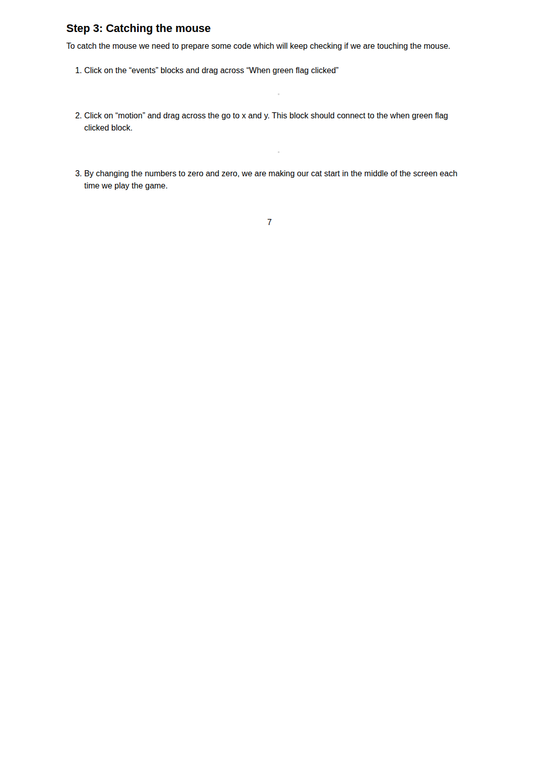Step 3: Catching the mouse
To catch the mouse we need to prepare some code which will keep checking if we are touching the mouse.
Click on the “events” blocks and drag across “When green flag clicked”
Click on “motion” and drag across the go to x and y. This block should connect to the when green flag clicked block.
By changing the numbers to zero and zero, we are making our cat start in the middle of the screen each time we play the game.
7